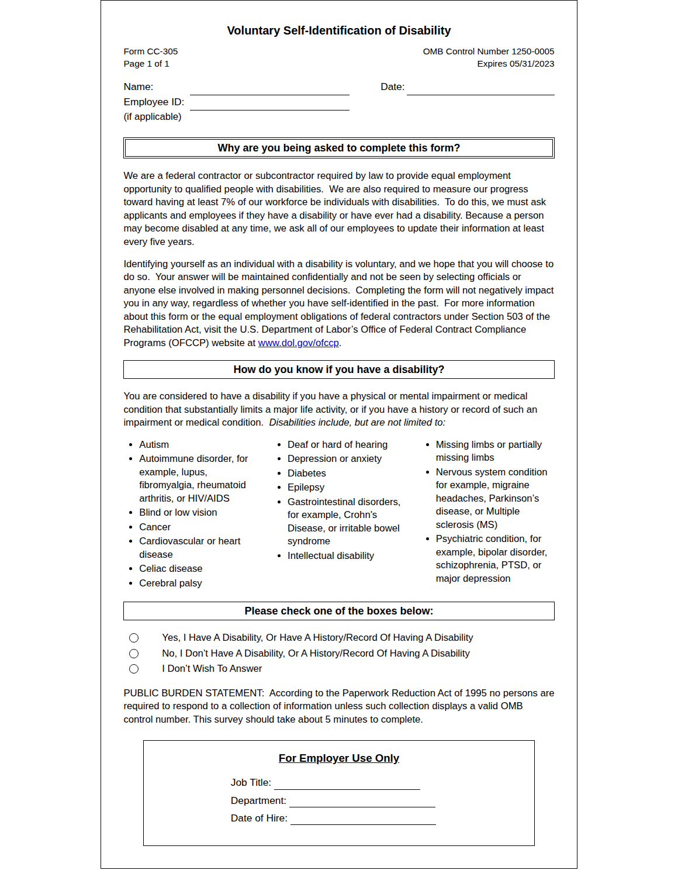Voluntary Self-Identification of Disability
| Form CC-305 | OMB Control Number 1250-0005 |
| Page 1 of 1 | Expires 05/31/2023 |
| Name: | | | Date: | |
| Employee ID: | | |
| (if applicable) |
Why are you being asked to complete this form?
We are a federal contractor or subcontractor required by law to provide equal employment opportunity to qualified people with disabilities. We are also required to measure our progress toward having at least 7% of our workforce be individuals with disabilities. To do this, we must ask applicants and employees if they have a disability or have ever had a disability. Because a person may become disabled at any time, we ask all of our employees to update their information at least every five years.
Identifying yourself as an individual with a disability is voluntary, and we hope that you will choose to do so. Your answer will be maintained confidentially and not be seen by selecting officials or anyone else involved in making personnel decisions. Completing the form will not negatively impact you in any way, regardless of whether you have self-identified in the past. For more information about this form or the equal employment obligations of federal contractors under Section 503 of the Rehabilitation Act, visit the U.S. Department of Labor’s Office of Federal Contract Compliance Programs (OFCCP) website at www.dol.gov/ofccp.
How do you know if you have a disability?
You are considered to have a disability if you have a physical or mental impairment or medical condition that substantially limits a major life activity, or if you have a history or record of such an impairment or medical condition. Disabilities include, but are not limited to:
Autism
Autoimmune disorder, for example, lupus, fibromyalgia, rheumatoid arthritis, or HIV/AIDS
Blind or low vision
Cancer
Cardiovascular or heart disease
Celiac disease
Cerebral palsy
Deaf or hard of hearing
Depression or anxiety
Diabetes
Epilepsy
Gastrointestinal disorders, for example, Crohn's Disease, or irritable bowel syndrome
Intellectual disability
Missing limbs or partially missing limbs
Nervous system condition for example, migraine headaches, Parkinson’s disease, or Multiple sclerosis (MS)
Psychiatric condition, for example, bipolar disorder, schizophrenia, PTSD, or major depression
Please check one of the boxes below:
Yes, I Have A Disability, Or Have A History/Record Of Having A Disability
No, I Don’t Have A Disability, Or A History/Record Of Having A Disability
I Don’t Wish To Answer
PUBLIC BURDEN STATEMENT: According to the Paperwork Reduction Act of 1995 no persons are required to respond to a collection of information unless such collection displays a valid OMB control number. This survey should take about 5 minutes to complete.
For Employer Use Only
Job Title:
Department:
Date of Hire: